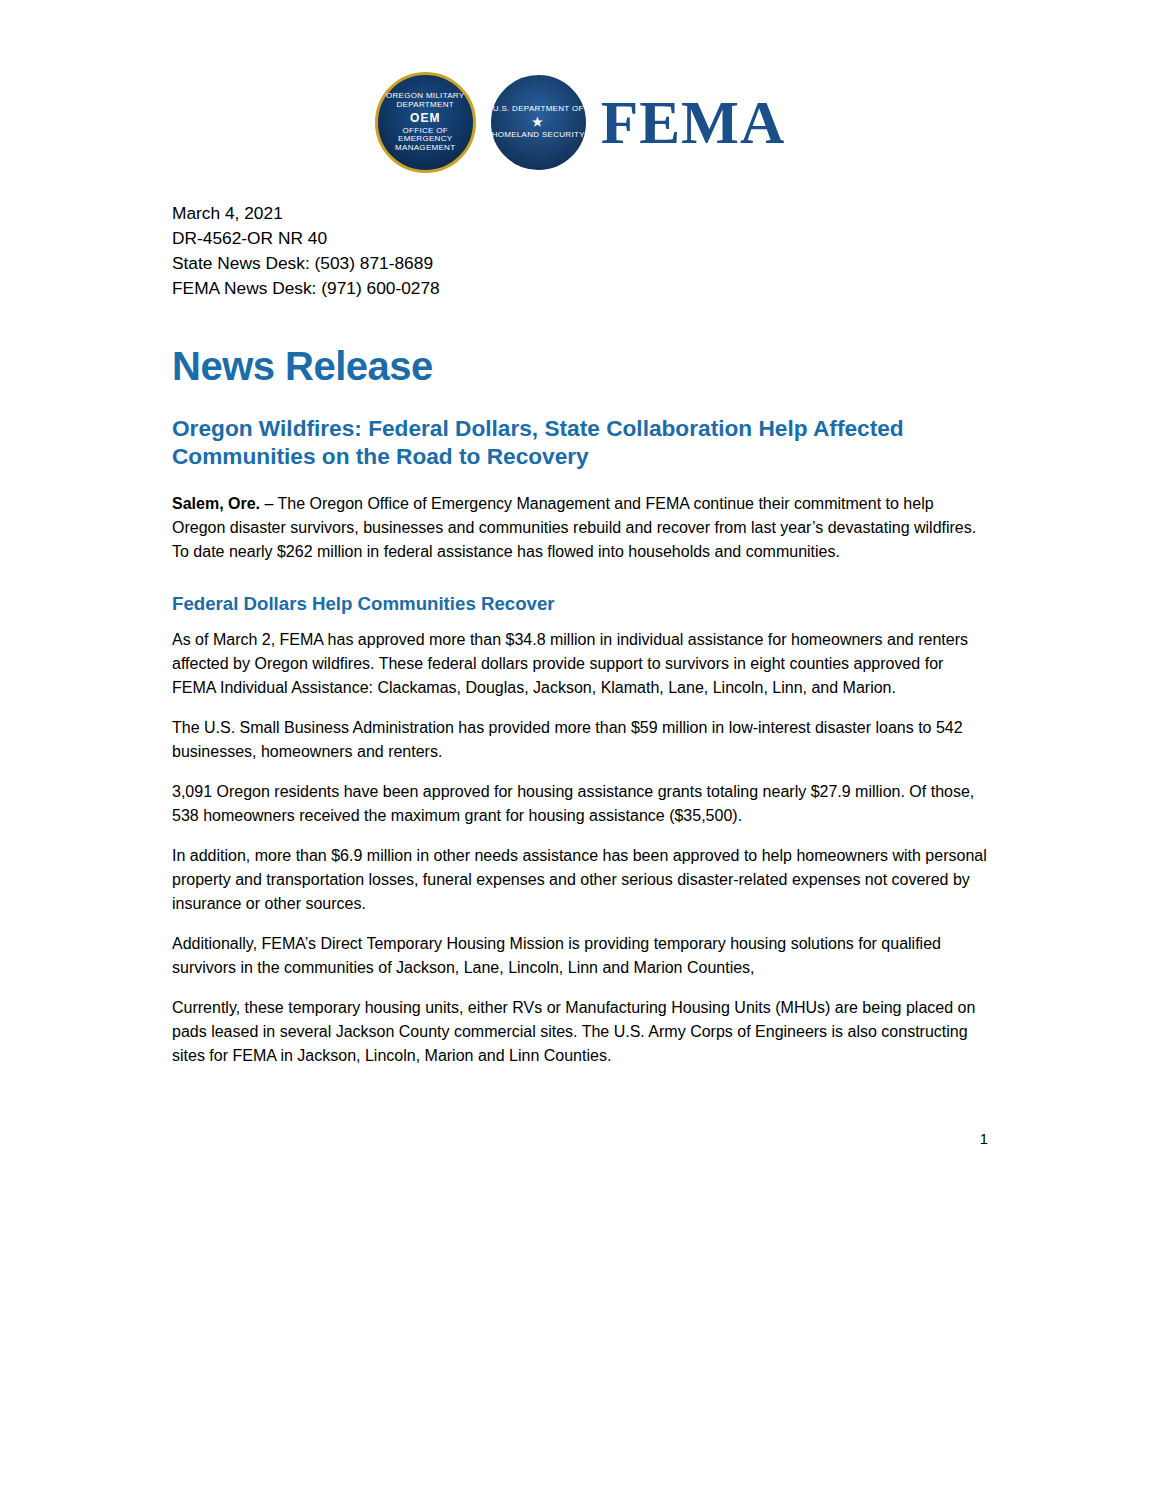OREGON MILITARY DEPARTMENT
OEM
OFFICE OF EMERGENCY MANAGEMENT
U.S. DEPARTMENT OF
★
HOMELAND SECURITY
FEMA
March 4, 2021
DR-4562-OR NR 40
State News Desk: (503) 871-8689
FEMA News Desk: (971) 600-0278
News Release
Oregon Wildfires: Federal Dollars, State Collaboration Help Affected Communities on the Road to Recovery
Salem, Ore. – The Oregon Office of Emergency Management and FEMA continue their commitment to help Oregon disaster survivors, businesses and communities rebuild and recover from last year’s devastating wildfires. To date nearly $262 million in federal assistance has flowed into households and communities.
Federal Dollars Help Communities Recover
As of March 2, FEMA has approved more than $34.8 million in individual assistance for homeowners and renters affected by Oregon wildfires. These federal dollars provide support to survivors in eight counties approved for FEMA Individual Assistance: Clackamas, Douglas, Jackson, Klamath, Lane, Lincoln, Linn, and Marion.
The U.S. Small Business Administration has provided more than $59 million in low-interest disaster loans to 542 businesses, homeowners and renters.
3,091 Oregon residents have been approved for housing assistance grants totaling nearly $27.9 million. Of those, 538 homeowners received the maximum grant for housing assistance ($35,500).
In addition, more than $6.9 million in other needs assistance has been approved to help homeowners with personal property and transportation losses, funeral expenses and other serious disaster-related expenses not covered by insurance or other sources.
Additionally, FEMA’s Direct Temporary Housing Mission is providing temporary housing solutions for qualified survivors in the communities of Jackson, Lane, Lincoln, Linn and Marion Counties,
Currently, these temporary housing units, either RVs or Manufacturing Housing Units (MHUs) are being placed on pads leased in several Jackson County commercial sites. The U.S. Army Corps of Engineers is also constructing sites for FEMA in Jackson, Lincoln, Marion and Linn Counties.
1